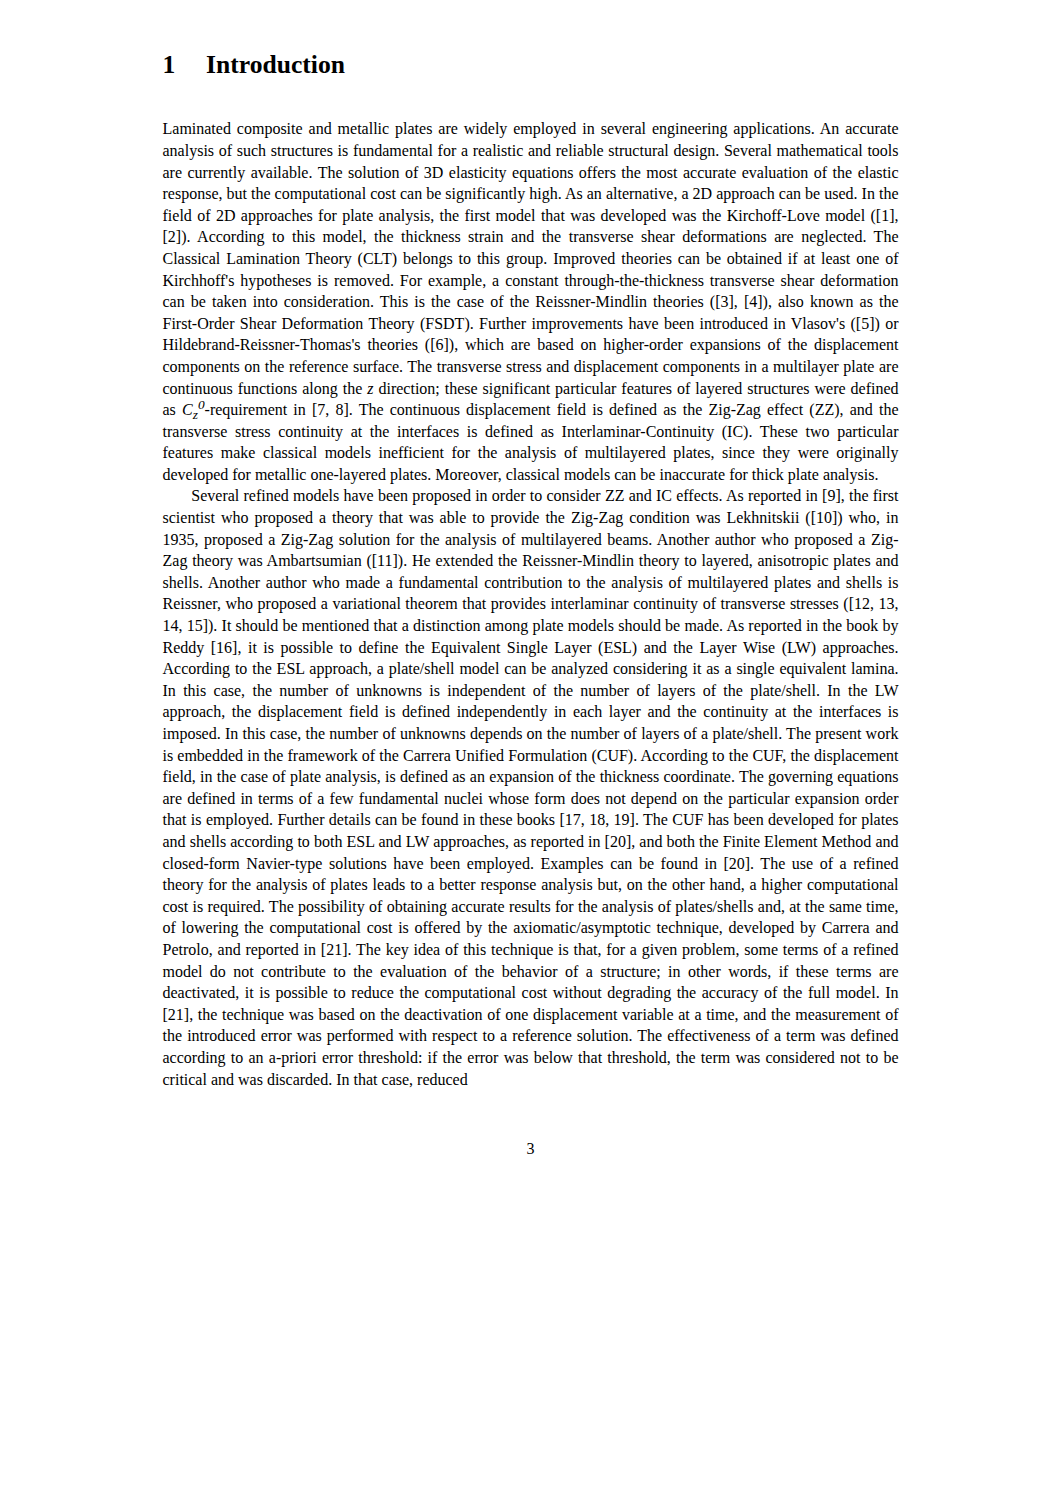1 Introduction
Laminated composite and metallic plates are widely employed in several engineering applications. An accurate analysis of such structures is fundamental for a realistic and reliable structural design. Several mathematical tools are currently available. The solution of 3D elasticity equations offers the most accurate evaluation of the elastic response, but the computational cost can be significantly high. As an alternative, a 2D approach can be used. In the field of 2D approaches for plate analysis, the first model that was developed was the Kirchoff-Love model ([1], [2]). According to this model, the thickness strain and the transverse shear deformations are neglected. The Classical Lamination Theory (CLT) belongs to this group. Improved theories can be obtained if at least one of Kirchhoff's hypotheses is removed. For example, a constant through-the-thickness transverse shear deformation can be taken into consideration. This is the case of the Reissner-Mindlin theories ([3], [4]), also known as the First-Order Shear Deformation Theory (FSDT). Further improvements have been introduced in Vlasov's ([5]) or Hildebrand-Reissner-Thomas's theories ([6]), which are based on higher-order expansions of the displacement components on the reference surface. The transverse stress and displacement components in a multilayer plate are continuous functions along the z direction; these significant particular features of layered structures were defined as Cz0-requirement in [7, 8]. The continuous displacement field is defined as the Zig-Zag effect (ZZ), and the transverse stress continuity at the interfaces is defined as Interlaminar-Continuity (IC). These two particular features make classical models inefficient for the analysis of multilayered plates, since they were originally developed for metallic one-layered plates. Moreover, classical models can be inaccurate for thick plate analysis.
Several refined models have been proposed in order to consider ZZ and IC effects. As reported in [9], the first scientist who proposed a theory that was able to provide the Zig-Zag condition was Lekhnitskii ([10]) who, in 1935, proposed a Zig-Zag solution for the analysis of multilayered beams. Another author who proposed a Zig-Zag theory was Ambartsumian ([11]). He extended the Reissner-Mindlin theory to layered, anisotropic plates and shells. Another author who made a fundamental contribution to the analysis of multilayered plates and shells is Reissner, who proposed a variational theorem that provides interlaminar continuity of transverse stresses ([12, 13, 14, 15]). It should be mentioned that a distinction among plate models should be made. As reported in the book by Reddy [16], it is possible to define the Equivalent Single Layer (ESL) and the Layer Wise (LW) approaches. According to the ESL approach, a plate/shell model can be analyzed considering it as a single equivalent lamina. In this case, the number of unknowns is independent of the number of layers of the plate/shell. In the LW approach, the displacement field is defined independently in each layer and the continuity at the interfaces is imposed. In this case, the number of unknowns depends on the number of layers of a plate/shell. The present work is embedded in the framework of the Carrera Unified Formulation (CUF). According to the CUF, the displacement field, in the case of plate analysis, is defined as an expansion of the thickness coordinate. The governing equations are defined in terms of a few fundamental nuclei whose form does not depend on the particular expansion order that is employed. Further details can be found in these books [17, 18, 19]. The CUF has been developed for plates and shells according to both ESL and LW approaches, as reported in [20], and both the Finite Element Method and closed-form Navier-type solutions have been employed. Examples can be found in [20]. The use of a refined theory for the analysis of plates leads to a better response analysis but, on the other hand, a higher computational cost is required. The possibility of obtaining accurate results for the analysis of plates/shells and, at the same time, of lowering the computational cost is offered by the axiomatic/asymptotic technique, developed by Carrera and Petrolo, and reported in [21]. The key idea of this technique is that, for a given problem, some terms of a refined model do not contribute to the evaluation of the behavior of a structure; in other words, if these terms are deactivated, it is possible to reduce the computational cost without degrading the accuracy of the full model. In [21], the technique was based on the deactivation of one displacement variable at a time, and the measurement of the introduced error was performed with respect to a reference solution. The effectiveness of a term was defined according to an a-priori error threshold: if the error was below that threshold, the term was considered not to be critical and was discarded. In that case, reduced
3